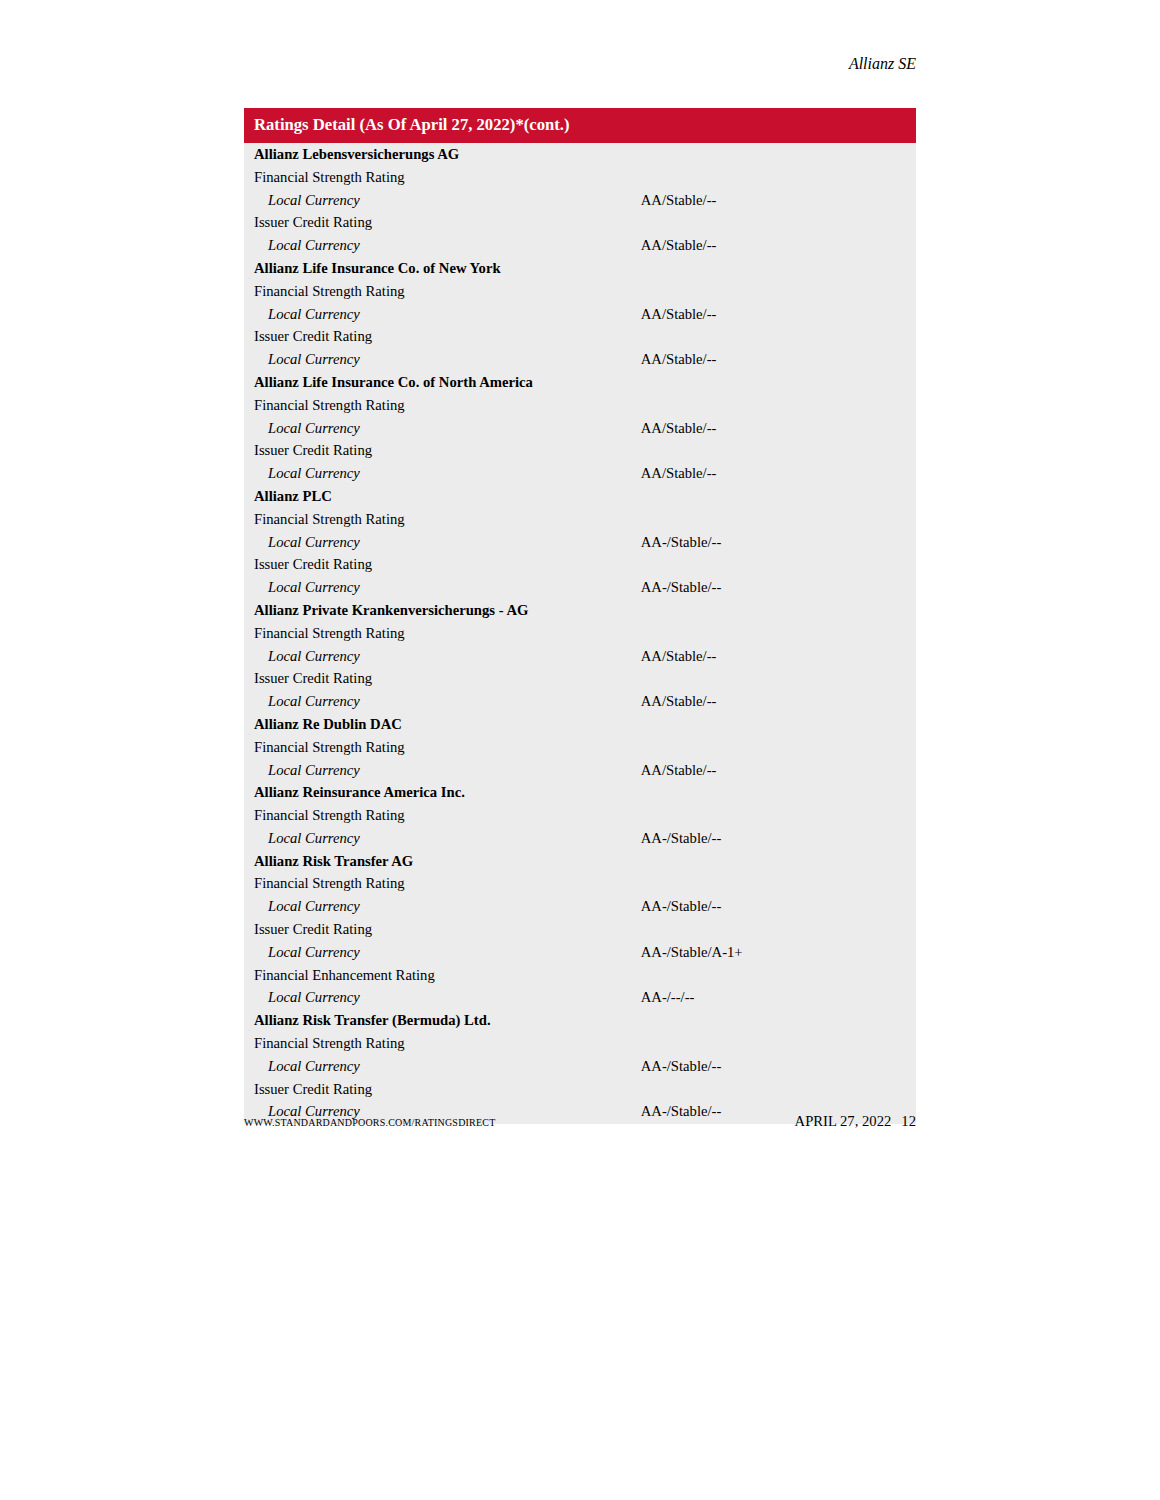Allianz SE
Ratings Detail (As Of April 27, 2022)*(cont.)
| Allianz Lebensversicherungs AG | |
| Financial Strength Rating | |
| Local Currency | AA/Stable/-- |
| Issuer Credit Rating | |
| Local Currency | AA/Stable/-- |
| Allianz Life Insurance Co. of New York | |
| Financial Strength Rating | |
| Local Currency | AA/Stable/-- |
| Issuer Credit Rating | |
| Local Currency | AA/Stable/-- |
| Allianz Life Insurance Co. of North America | |
| Financial Strength Rating | |
| Local Currency | AA/Stable/-- |
| Issuer Credit Rating | |
| Local Currency | AA/Stable/-- |
| Allianz PLC | |
| Financial Strength Rating | |
| Local Currency | AA-/Stable/-- |
| Issuer Credit Rating | |
| Local Currency | AA-/Stable/-- |
| Allianz Private Krankenversicherungs - AG | |
| Financial Strength Rating | |
| Local Currency | AA/Stable/-- |
| Issuer Credit Rating | |
| Local Currency | AA/Stable/-- |
| Allianz Re Dublin DAC | |
| Financial Strength Rating | |
| Local Currency | AA/Stable/-- |
| Allianz Reinsurance America Inc. | |
| Financial Strength Rating | |
| Local Currency | AA-/Stable/-- |
| Allianz Risk Transfer AG | |
| Financial Strength Rating | |
| Local Currency | AA-/Stable/-- |
| Issuer Credit Rating | |
| Local Currency | AA-/Stable/A-1+ |
| Financial Enhancement Rating | |
| Local Currency | AA-/--/-- |
| Allianz Risk Transfer (Bermuda) Ltd. | |
| Financial Strength Rating | |
| Local Currency | AA-/Stable/-- |
| Issuer Credit Rating | |
| Local Currency | AA-/Stable/-- |
WWW.STANDARDANDPOORS.COM/RATINGSDIRECT
APRIL 27, 202212